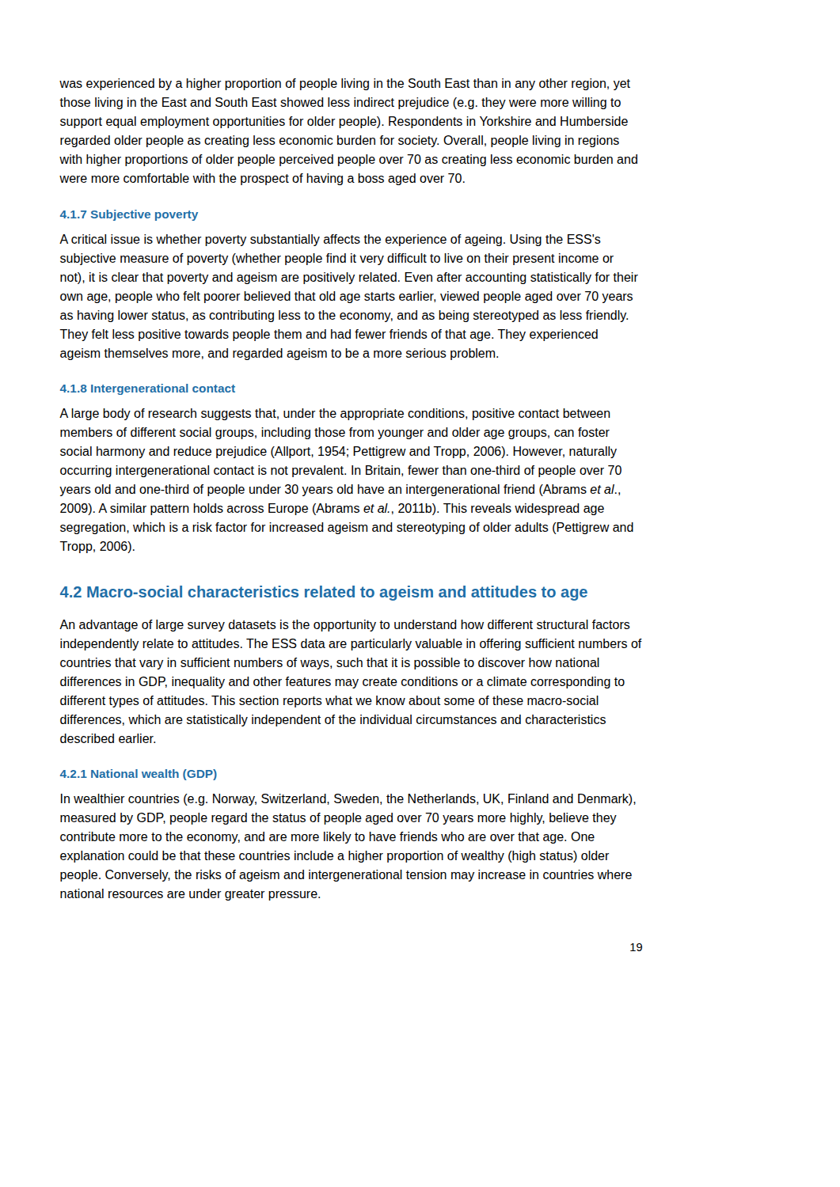was experienced by a higher proportion of people living in the South East than in any other region, yet those living in the East and South East showed less indirect prejudice (e.g. they were more willing to support equal employment opportunities for older people). Respondents in Yorkshire and Humberside regarded older people as creating less economic burden for society. Overall, people living in regions with higher proportions of older people perceived people over 70 as creating less economic burden and were more comfortable with the prospect of having a boss aged over 70.
4.1.7 Subjective poverty
A critical issue is whether poverty substantially affects the experience of ageing. Using the ESS's subjective measure of poverty (whether people find it very difficult to live on their present income or not), it is clear that poverty and ageism are positively related. Even after accounting statistically for their own age, people who felt poorer believed that old age starts earlier, viewed people aged over 70 years as having lower status, as contributing less to the economy, and as being stereotyped as less friendly. They felt less positive towards people them and had fewer friends of that age. They experienced ageism themselves more, and regarded ageism to be a more serious problem.
4.1.8 Intergenerational contact
A large body of research suggests that, under the appropriate conditions, positive contact between members of different social groups, including those from younger and older age groups, can foster social harmony and reduce prejudice (Allport, 1954; Pettigrew and Tropp, 2006). However, naturally occurring intergenerational contact is not prevalent. In Britain, fewer than one-third of people over 70 years old and one-third of people under 30 years old have an intergenerational friend (Abrams et al., 2009). A similar pattern holds across Europe (Abrams et al., 2011b). This reveals widespread age segregation, which is a risk factor for increased ageism and stereotyping of older adults (Pettigrew and Tropp, 2006).
4.2 Macro-social characteristics related to ageism and attitudes to age
An advantage of large survey datasets is the opportunity to understand how different structural factors independently relate to attitudes. The ESS data are particularly valuable in offering sufficient numbers of countries that vary in sufficient numbers of ways, such that it is possible to discover how national differences in GDP, inequality and other features may create conditions or a climate corresponding to different types of attitudes. This section reports what we know about some of these macro-social differences, which are statistically independent of the individual circumstances and characteristics described earlier.
4.2.1 National wealth (GDP)
In wealthier countries (e.g. Norway, Switzerland, Sweden, the Netherlands, UK, Finland and Denmark), measured by GDP, people regard the status of people aged over 70 years more highly, believe they contribute more to the economy, and are more likely to have friends who are over that age. One explanation could be that these countries include a higher proportion of wealthy (high status) older people. Conversely, the risks of ageism and intergenerational tension may increase in countries where national resources are under greater pressure.
19